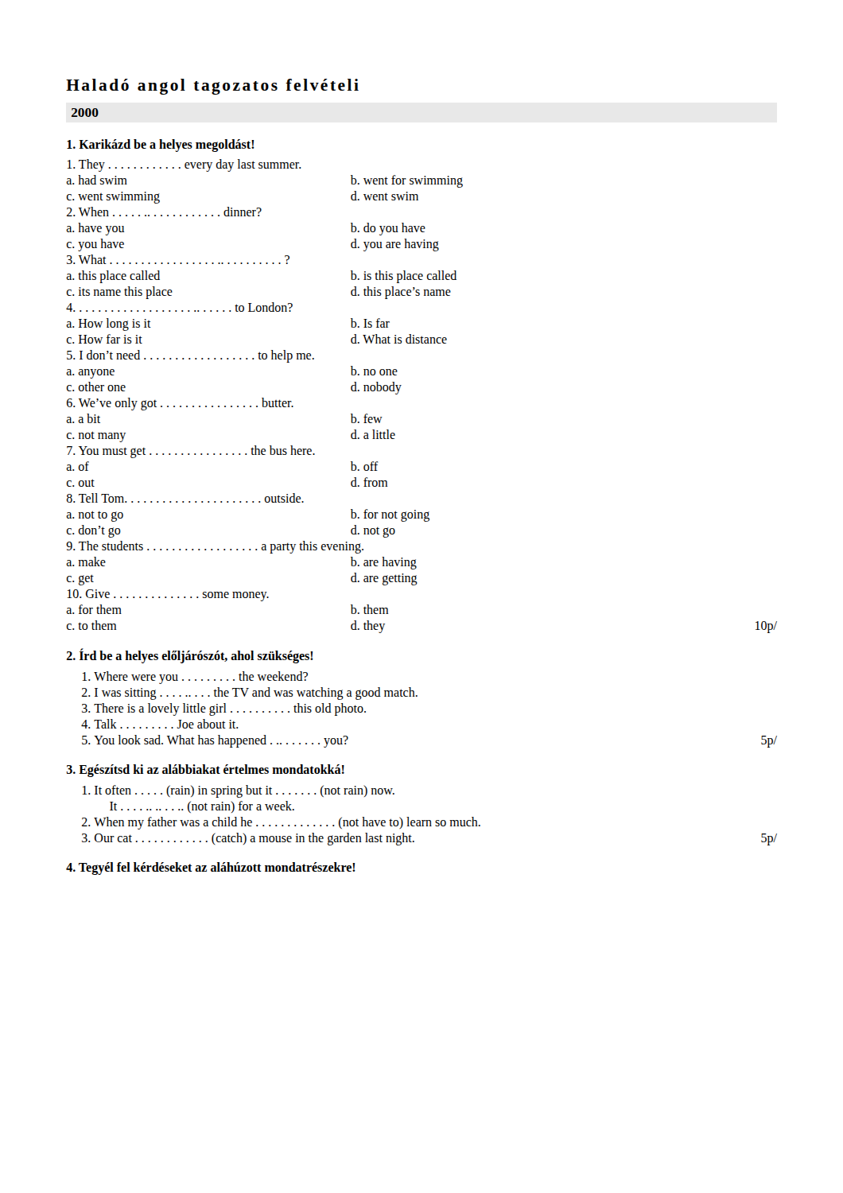Haladó angol tagozatos felvételi
2000
1. Karikázd be a helyes megoldást!
1. They . . . . . . . . . . . . every day last summer.
| a. had swim | b. went for swimming | |
| c. went swimming | d. went swim | |
2. When . . . . . .. . . . . . . . . . . . dinner?
| a. have you | b. do you have | |
| c. you have | d. you are having | |
3. What . . . . . . . . . . . . . . . . . .. . . . . . . . . . ?
| a. this place called | b. is this place called | |
| c. its name this place | d. this place’s name | |
4. . . . . . . . . . . . . . . . . . . .. . . . . . to London?
| a. How long is it | b. Is far | |
| c. How far is it | d. What is distance | |
5. I don’t need . . . . . . . . . . . . . . . . . . to help me.
| a. anyone | b. no one | |
| c. other one | d. nobody | |
6. We’ve only got . . . . . . . . . . . . . . . . butter.
| a. a bit | b. few | |
| c. not many | d. a little | |
7. You must get . . . . . . . . . . . . . . . . the bus here.
| a. of | b. off | |
| c. out | d. from | |
8. Tell Tom. . . . . . . . . . . . . . . . . . . . . . outside.
| a. not to go | b. for not going | |
| c. don’t go | d. not go | |
9. The students . . . . . . . . . . . . . . . . . . a party this evening.
| a. make | b. are having | |
| c. get | d. are getting | |
10. Give . . . . . . . . . . . . . . some money.
| a. for them | b. them | |
| c. to them | d. they | 10p/ |
2. Írd be a helyes előljárószót, ahol szükséges!
Where were you . . . . . . . . . the weekend?
I was sitting . . . . .. . . . the TV and was watching a good match.
There is a lovely little girl . . . . . . . . . . this old photo.
Talk . . . . . . . . . Joe about it.
You look sad. What has happened . .. . . . . . . you? 5p/
3. Egészítsd ki az alábbiakat értelmes mondatokká!
It often . . . . . (rain) in spring but it . . . . . . . (not rain) now. It . . . . .. .. . . .. (not rain) for a week.
When my father was a child he . . . . . . . . . . . . . (not have to) learn so much.
Our cat . . . . . . . . . . . . (catch) a mouse in the garden last night. 5p/
4. Tegyél fel kérdéseket az aláhúzott mondatrészekre!